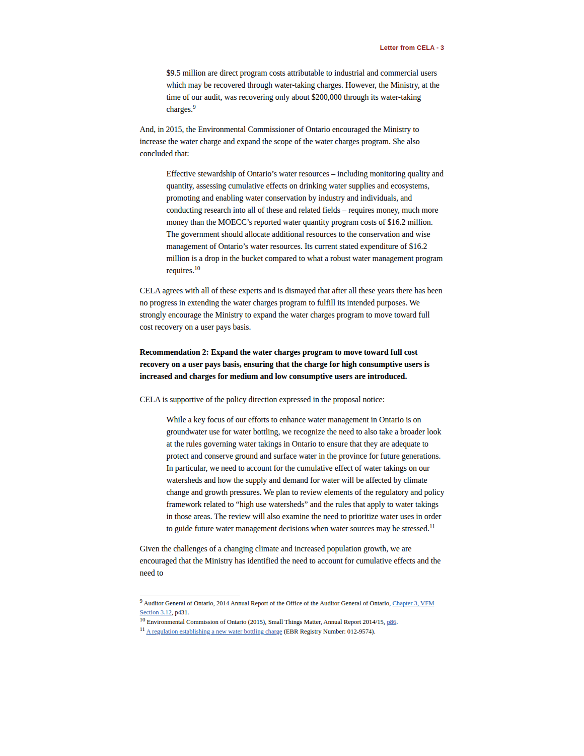Letter from CELA - 3
$9.5 million are direct program costs attributable to industrial and commercial users which may be recovered through water-taking charges. However, the Ministry, at the time of our audit, was recovering only about $200,000 through its water-taking charges.9
And, in 2015, the Environmental Commissioner of Ontario encouraged the Ministry to increase the water charge and expand the scope of the water charges program. She also concluded that:
Effective stewardship of Ontario’s water resources – including monitoring quality and quantity, assessing cumulative effects on drinking water supplies and ecosystems, promoting and enabling water conservation by industry and individuals, and conducting research into all of these and related fields – requires money, much more money than the MOECC’s reported water quantity program costs of $16.2 million. The government should allocate additional resources to the conservation and wise management of Ontario’s water resources. Its current stated expenditure of $16.2 million is a drop in the bucket compared to what a robust water management program requires.10
CELA agrees with all of these experts and is dismayed that after all these years there has been no progress in extending the water charges program to fulfill its intended purposes. We strongly encourage the Ministry to expand the water charges program to move toward full cost recovery on a user pays basis.
Recommendation 2: Expand the water charges program to move toward full cost recovery on a user pays basis, ensuring that the charge for high consumptive users is increased and charges for medium and low consumptive users are introduced.
CELA is supportive of the policy direction expressed in the proposal notice:
While a key focus of our efforts to enhance water management in Ontario is on groundwater use for water bottling, we recognize the need to also take a broader look at the rules governing water takings in Ontario to ensure that they are adequate to protect and conserve ground and surface water in the province for future generations. In particular, we need to account for the cumulative effect of water takings on our watersheds and how the supply and demand for water will be affected by climate change and growth pressures. We plan to review elements of the regulatory and policy framework related to “high use watersheds” and the rules that apply to water takings in those areas. The review will also examine the need to prioritize water uses in order to guide future water management decisions when water sources may be stressed.11
Given the challenges of a changing climate and increased population growth, we are encouraged that the Ministry has identified the need to account for cumulative effects and the need to
9 Auditor General of Ontario, 2014 Annual Report of the Office of the Auditor General of Ontario, Chapter 3, VFM Section 3.12, p431.
10 Environmental Commission of Ontario (2015), Small Things Matter, Annual Report 2014/15, p86.
11 A regulation establishing a new water bottling charge (EBR Registry Number: 012-9574).